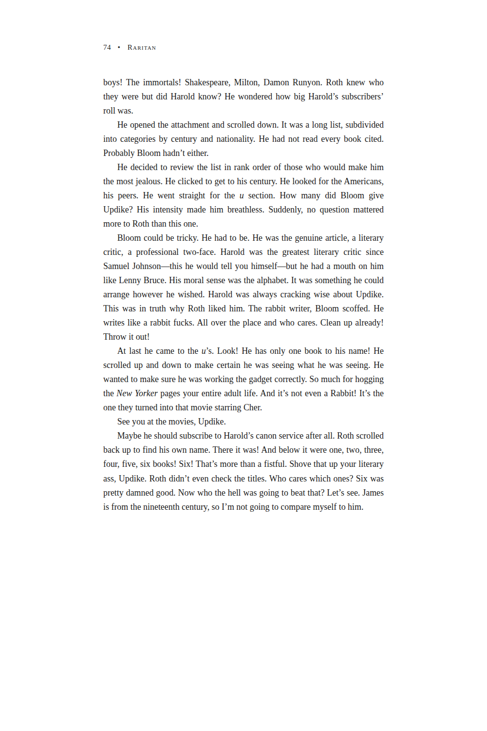74•Raritan
boys! The immortals! Shakespeare, Milton, Damon Runyon. Roth knew who they were but did Harold know? He wondered how big Harold’s subscribers’ roll was.
He opened the attachment and scrolled down. It was a long list, subdivided into categories by century and nationality. He had not read every book cited. Probably Bloom hadn’t either.
He decided to review the list in rank order of those who would make him the most jealous. He clicked to get to his century. He looked for the Americans, his peers. He went straight for the u section. How many did Bloom give Updike? His intensity made him breathless. Suddenly, no question mattered more to Roth than this one.
Bloom could be tricky. He had to be. He was the genuine article, a literary critic, a professional two-face. Harold was the greatest literary critic since Samuel Johnson—this he would tell you himself—but he had a mouth on him like Lenny Bruce. His moral sense was the alphabet. It was something he could arrange however he wished. Harold was always cracking wise about Updike. This was in truth why Roth liked him. The rabbit writer, Bloom scoffed. He writes like a rabbit fucks. All over the place and who cares. Clean up already! Throw it out!
At last he came to the u’s. Look! He has only one book to his name! He scrolled up and down to make certain he was seeing what he was seeing. He wanted to make sure he was working the gadget correctly. So much for hogging the New Yorker pages your entire adult life. And it’s not even a Rabbit! It’s the one they turned into that movie starring Cher.
See you at the movies, Updike.
Maybe he should subscribe to Harold’s canon service after all. Roth scrolled back up to find his own name. There it was! And below it were one, two, three, four, five, six books! Six! That’s more than a fistful. Shove that up your literary ass, Updike. Roth didn’t even check the titles. Who cares which ones? Six was pretty damned good. Now who the hell was going to beat that? Let’s see. James is from the nineteenth century, so I’m not going to compare myself to him.